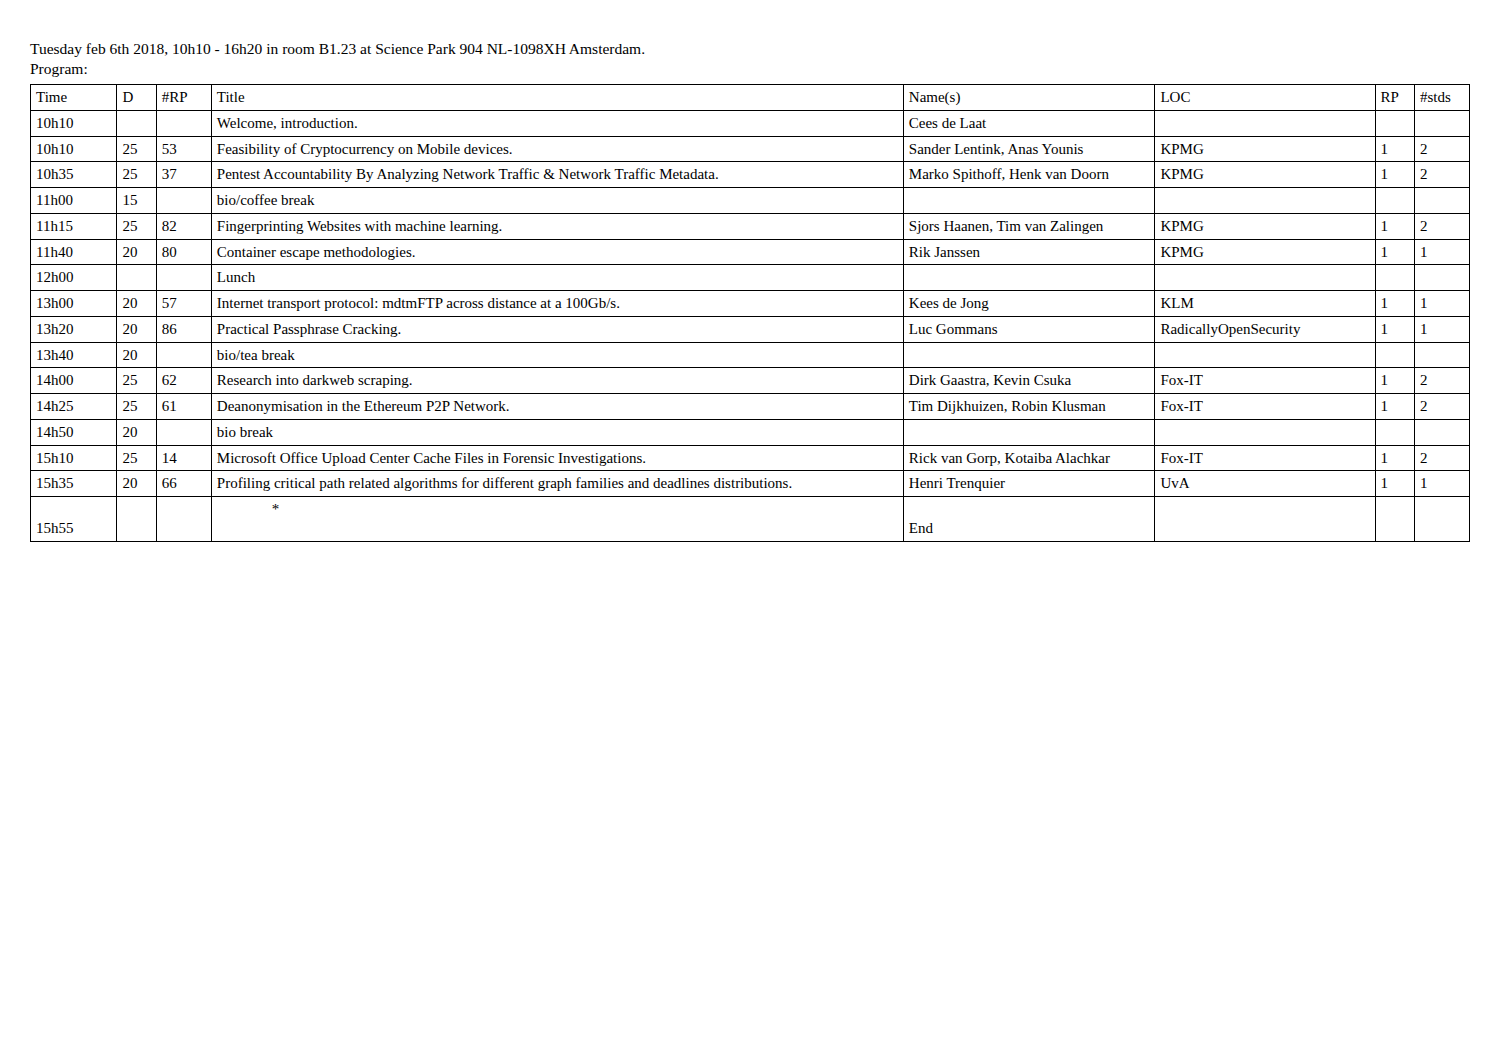Tuesday feb 6th 2018, 10h10 - 16h20 in room B1.23 at Science Park 904 NL-1098XH Amsterdam.
Program:
| Time | D | #RP | Title | Name(s) | LOC | RP | #stds |
| --- | --- | --- | --- | --- | --- | --- | --- |
| 10h10 | | | Welcome, introduction. | Cees de Laat | | | |
| 10h10 | 25 | 53 | Feasibility of Cryptocurrency on Mobile devices. | Sander Lentink, Anas Younis | KPMG | 1 | 2 |
| 10h35 | 25 | 37 | Pentest Accountability By Analyzing Network Traffic & Network Traffic Metadata. | Marko Spithoff, Henk van Doorn | KPMG | 1 | 2 |
| 11h00 | 15 | | bio/coffee break | | | | |
| 11h15 | 25 | 82 | Fingerprinting Websites with machine learning. | Sjors Haanen, Tim van Zalingen | KPMG | 1 | 2 |
| 11h40 | 20 | 80 | Container escape methodologies. | Rik Janssen | KPMG | 1 | 1 |
| 12h00 | | | Lunch | | | | |
| 13h00 | 20 | 57 | Internet transport protocol: mdtmFTP across distance at a 100Gb/s. | Kees de Jong | KLM | 1 | 1 |
| 13h20 | 20 | 86 | Practical Passphrase Cracking. | Luc Gommans | RadicallyOpenSecurity | 1 | 1 |
| 13h40 | 20 | | bio/tea break | | | | |
| 14h00 | 25 | 62 | Research into darkweb scraping. | Dirk Gaastra, Kevin Csuka | Fox-IT | 1 | 2 |
| 14h25 | 25 | 61 | Deanonymisation in the Ethereum P2P Network. | Tim Dijkhuizen, Robin Klusman | Fox-IT | 1 | 2 |
| 14h50 | 20 | | bio break | | | | |
| 15h10 | 25 | 14 | Microsoft Office Upload Center Cache Files in Forensic Investigations. | Rick van Gorp, Kotaiba Alachkar | Fox-IT | 1 | 2 |
| 15h35 | 20 | 66 | Profiling critical path related algorithms for different graph families and deadlines distributions. | Henri Trenquier | UvA | 1 | 1 |
| 15h55 | | | * | End | | | |